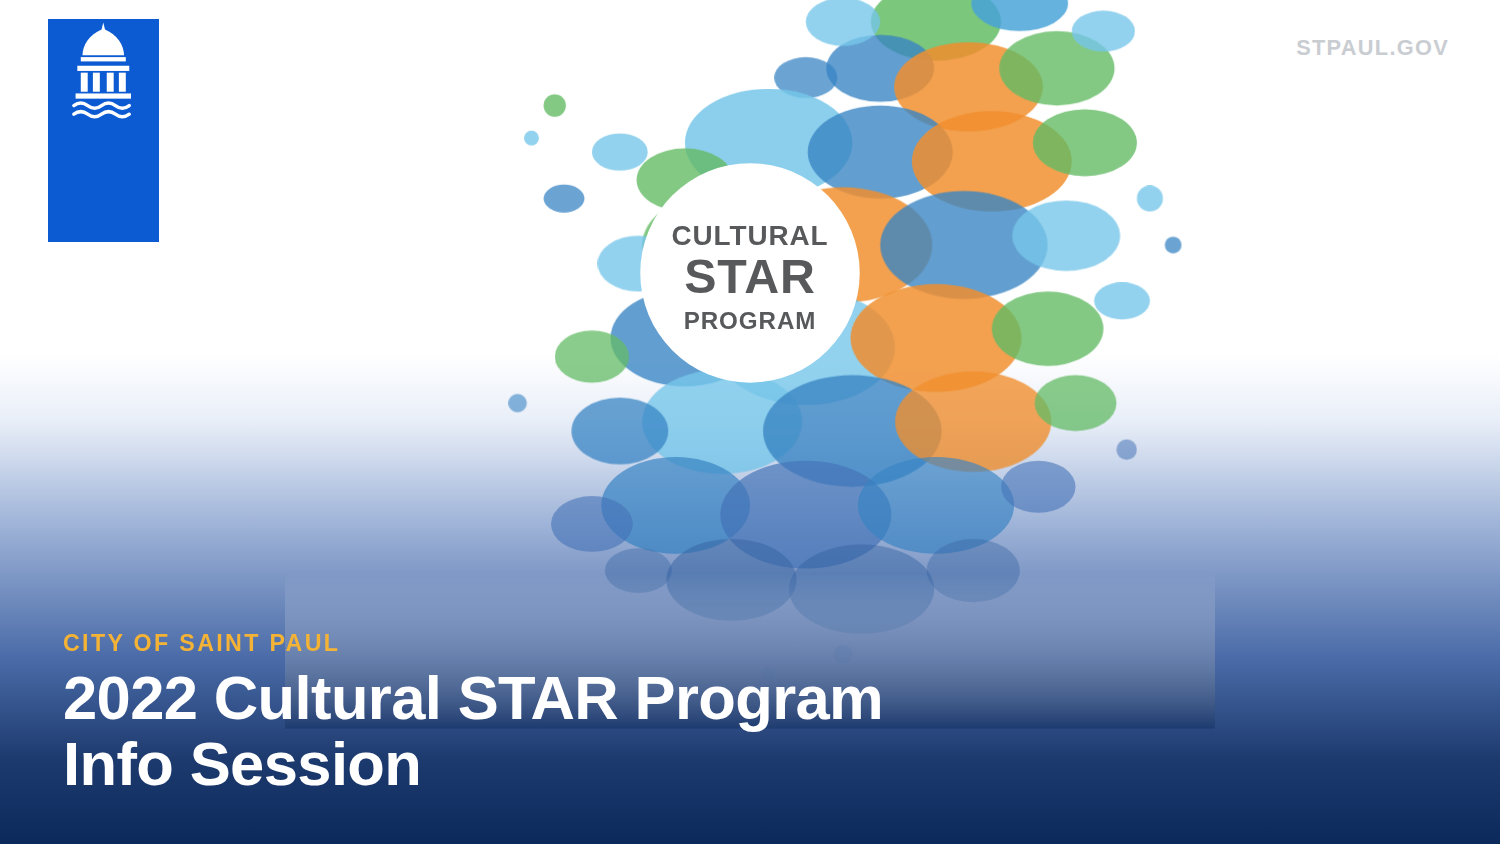STPAUL.GOV
CULTURAL STAR PROGRAM
City of Saint Paul
2022 Cultural STAR Program Info Session